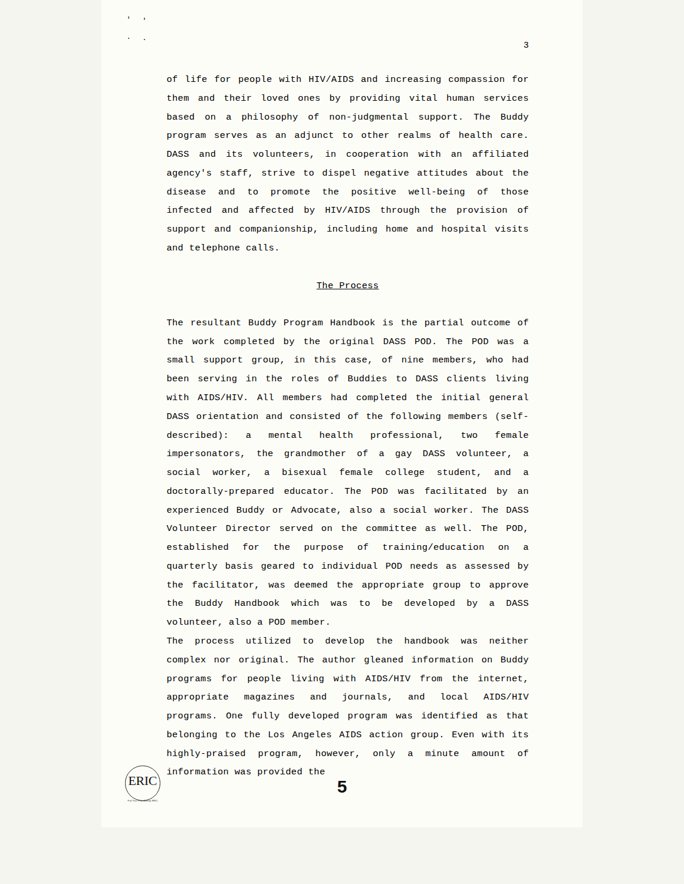' ' . .
3
of life for people with HIV/AIDS and increasing compassion for them and their loved ones by providing vital human services based on a philosophy of non-judgmental support. The Buddy program serves as an adjunct to other realms of health care. DASS and its volunteers, in cooperation with an affiliated agency's staff, strive to dispel negative attitudes about the disease and to promote the positive well-being of those infected and affected by HIV/AIDS through the provision of support and companionship, including home and hospital visits and telephone calls.
The Process
The resultant Buddy Program Handbook is the partial outcome of the work completed by the original DASS POD. The POD was a small support group, in this case, of nine members, who had been serving in the roles of Buddies to DASS clients living with AIDS/HIV. All members had completed the initial general DASS orientation and consisted of the following members (self-described): a mental health professional, two female impersonators, the grandmother of a gay DASS volunteer, a social worker, a bisexual female college student, and a doctorally-prepared educator. The POD was facilitated by an experienced Buddy or Advocate, also a social worker. The DASS Volunteer Director served on the committee as well. The POD, established for the purpose of training/education on a quarterly basis geared to individual POD needs as assessed by the facilitator, was deemed the appropriate group to approve the Buddy Handbook which was to be developed by a DASS volunteer, also a POD member.
The process utilized to develop the handbook was neither complex nor original. The author gleaned information on Buddy programs for people living with AIDS/HIV from the internet, appropriate magazines and journals, and local AIDS/HIV programs. One fully developed program was identified as that belonging to the Los Angeles AIDS action group. Even with its highly-praised program, however, only a minute amount of information was provided the
ERIC
Full Text Provided by ERIC
5